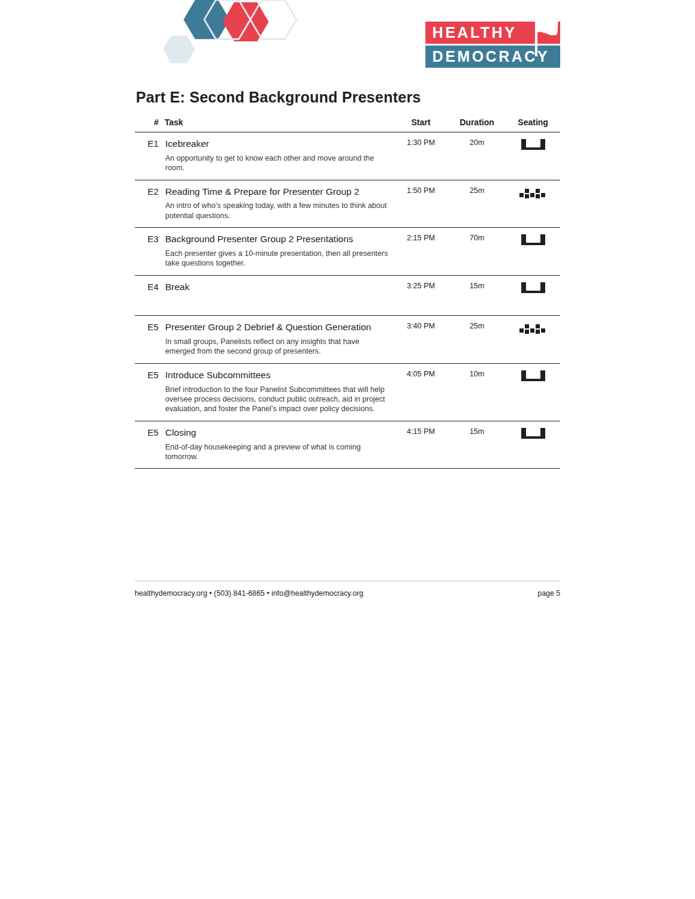HEALTHY
DEMOCRACY
Part E: Second Background Presenters
| # | Task | Start | Duration | Seating |
| --- | --- | --- | --- | --- |
| E1 | Icebreaker An opportunity to get to know each other and move around the room. | 1:30 PM | 20m | |
| E2 | Reading Time & Prepare for Presenter Group 2 An intro of who’s speaking today, with a few minutes to think about potential questions. | 1:50 PM | 25m | |
| E3 | Background Presenter Group 2 Presentations Each presenter gives a 10-minute presentation, then all presenters take questions together. | 2:15 PM | 70m | |
| E4 | Break | 3:25 PM | 15m | |
| E5 | Presenter Group 2 Debrief & Question Generation In small groups, Panelists reflect on any insights that have emerged from the second group of presenters. | 3:40 PM | 25m | |
| E5 | Introduce Subcommittees Brief introduction to the four Panelist Subcommittees that will help oversee process decisions, conduct public outreach, aid in project evaluation, and foster the Panel’s impact over policy decisions. | 4:05 PM | 10m | |
| E5 | Closing End-of-day housekeeping and a preview of what is coming tomorrow. | 4:15 PM | 15m | |
healthydemocracy.org • (503) 841-6865 • info@healthydemocracy.org
page 5